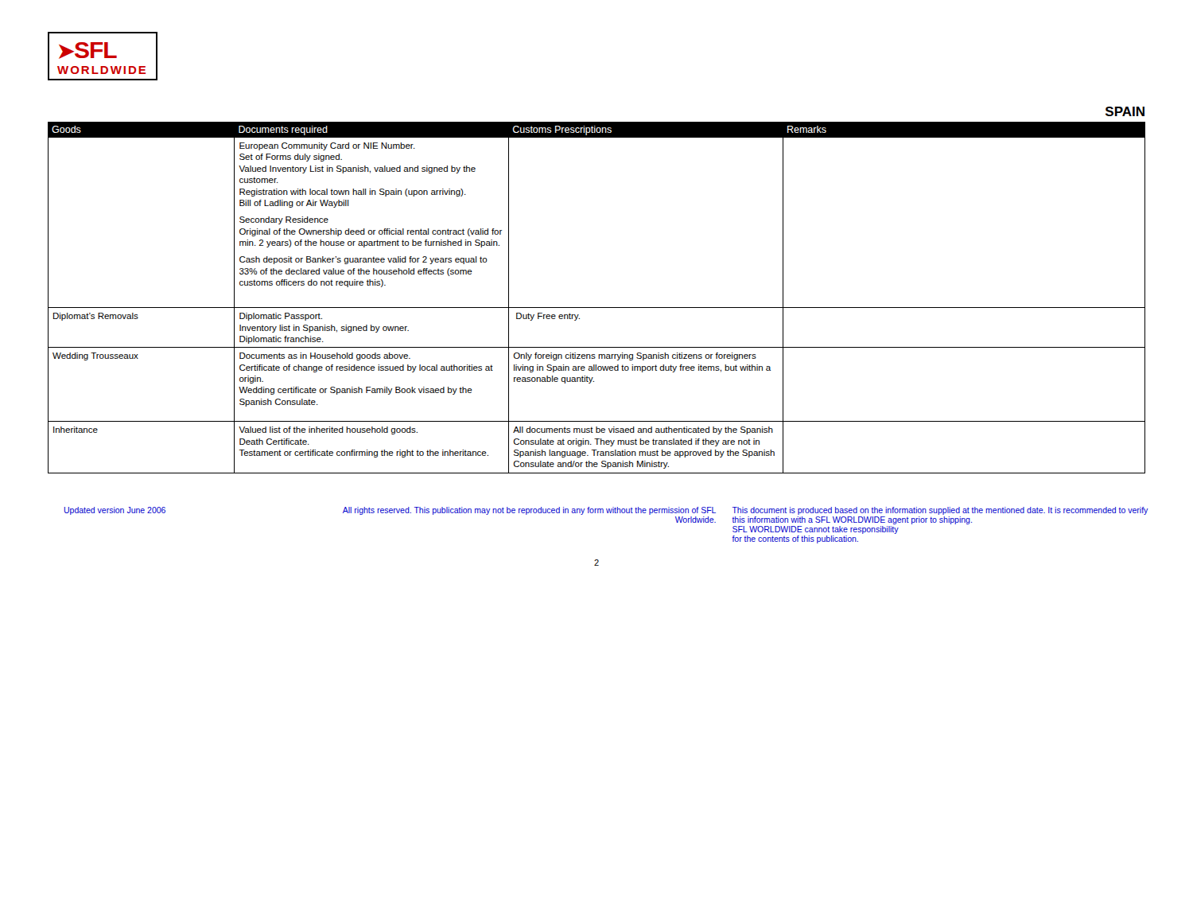➤SFL
WORLDWIDE
SPAIN
| Goods | Documents required | Customs Prescriptions | Remarks |
| --- | --- | --- | --- |
| | European Community Card or NIE Number. Set of Forms duly signed. Valued Inventory List in Spanish, valued and signed by the customer. Registration with local town hall in Spain (upon arriving). Bill of Ladling or Air Waybill Secondary Residence Original of the Ownership deed or official rental contract (valid for min. 2 years) of the house or apartment to be furnished in Spain. Cash deposit or Banker’s guarantee valid for 2 years equal to 33% of the declared value of the household effects (some customs officers do not require this). | | |
| Diplomat’s Removals | Diplomatic Passport. Inventory list in Spanish, signed by owner. Diplomatic franchise. | Duty Free entry. | |
| Wedding Trousseaux | Documents as in Household goods above. Certificate of change of residence issued by local authorities at origin. Wedding certificate or Spanish Family Book visaed by the Spanish Consulate. | Only foreign citizens marrying Spanish citizens or foreigners living in Spain are allowed to import duty free items, but within a reasonable quantity. | |
| Inheritance | Valued list of the inherited household goods. Death Certificate. Testament or certificate confirming the right to the inheritance. | All documents must be visaed and authenticated by the Spanish Consulate at origin. They must be translated if they are not in Spanish language. Translation must be approved by the Spanish Consulate and/or the Spanish Ministry. | |
Updated version June 2006
All rights reserved. This publication may not be reproduced in any form without the permission of SFL Worldwide.
This document is produced based on the information supplied at the mentioned date. It is recommended to verify this information with a SFL WORLDWIDE agent prior to shipping.
SFL WORLDWIDE cannot take responsibility
for the contents of this publication.
2